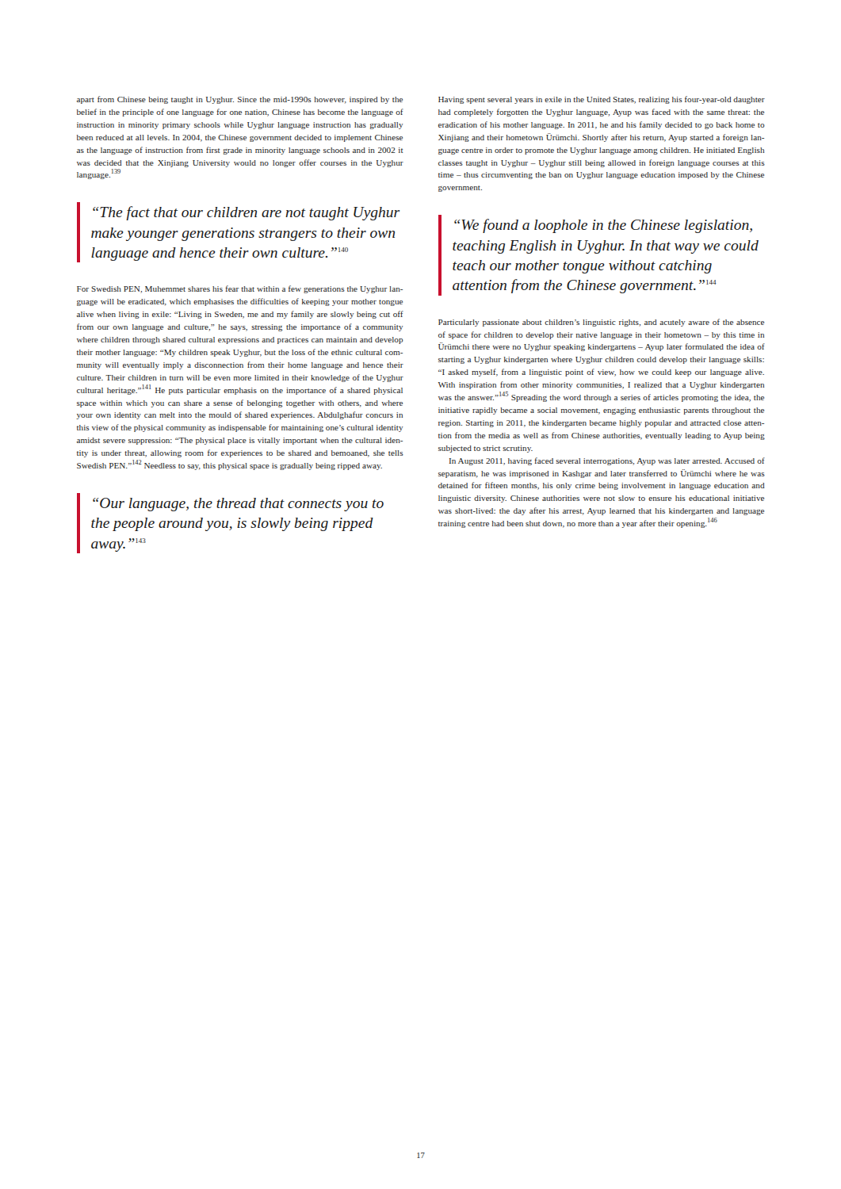apart from Chinese being taught in Uyghur. Since the mid-1990s however, inspired by the belief in the principle of one language for one nation, Chinese has become the language of instruction in minority primary schools while Uyghur language instruction has gradually been reduced at all levels. In 2004, the Chinese government decided to implement Chinese as the language of instruction from first grade in minority language schools and in 2002 it was decided that the Xinjiang University would no longer offer courses in the Uyghur language.139
“The fact that our children are not taught Uyghur make younger generations strangers to their own language and hence their own culture.”140
For Swedish PEN, Muhemmet shares his fear that within a few generations the Uyghur language will be eradicated, which emphasises the difficulties of keeping your mother tongue alive when living in exile: “Living in Sweden, me and my family are slowly being cut off from our own language and culture,” he says, stressing the importance of a community where children through shared cultural expressions and practices can maintain and develop their mother language: “My children speak Uyghur, but the loss of the ethnic cultural community will eventually imply a disconnection from their home language and hence their culture. Their children in turn will be even more limited in their knowledge of the Uyghur cultural heritage.”141 He puts particular emphasis on the importance of a shared physical space within which you can share a sense of belonging together with others, and where your own identity can melt into the mould of shared experiences. Abdulghafur concurs in this view of the physical community as indispensable for maintaining one’s cultural identity amidst severe suppression: “The physical place is vitally important when the cultural identity is under threat, allowing room for experiences to be shared and bemoaned, she tells Swedish PEN.”142 Needless to say, this physical space is gradually being ripped away.
“Our language, the thread that connects you to the people around you, is slowly being ripped away.”143
Having spent several years in exile in the United States, realizing his four-year-old daughter had completely forgotten the Uyghur language, Ayup was faced with the same threat: the eradication of his mother language. In 2011, he and his family decided to go back home to Xinjiang and their hometown Ürümchi. Shortly after his return, Ayup started a foreign language centre in order to promote the Uyghur language among children. He initiated English classes taught in Uyghur – Uyghur still being allowed in foreign language courses at this time – thus circumventing the ban on Uyghur language education imposed by the Chinese government.
“We found a loophole in the Chinese legislation, teaching English in Uyghur. In that way we could teach our mother tongue without catching attention from the Chinese government.”144
Particularly passionate about children’s linguistic rights, and acutely aware of the absence of space for children to develop their native language in their hometown – by this time in Ürümchi there were no Uyghur speaking kindergartens – Ayup later formulated the idea of starting a Uyghur kindergarten where Uyghur children could develop their language skills: “I asked myself, from a linguistic point of view, how we could keep our language alive. With inspiration from other minority communities, I realized that a Uyghur kindergarten was the answer.”145 Spreading the word through a series of articles promoting the idea, the initiative rapidly became a social movement, engaging enthusiastic parents throughout the region. Starting in 2011, the kindergarten became highly popular and attracted close attention from the media as well as from Chinese authorities, eventually leading to Ayup being subjected to strict scrutiny.
In August 2011, having faced several interrogations, Ayup was later arrested. Accused of separatism, he was imprisoned in Kashgar and later transferred to Ürümchi where he was detained for fifteen months, his only crime being involvement in language education and linguistic diversity. Chinese authorities were not slow to ensure his educational initiative was short-lived: the day after his arrest, Ayup learned that his kindergarten and language training centre had been shut down, no more than a year after their opening.146
17